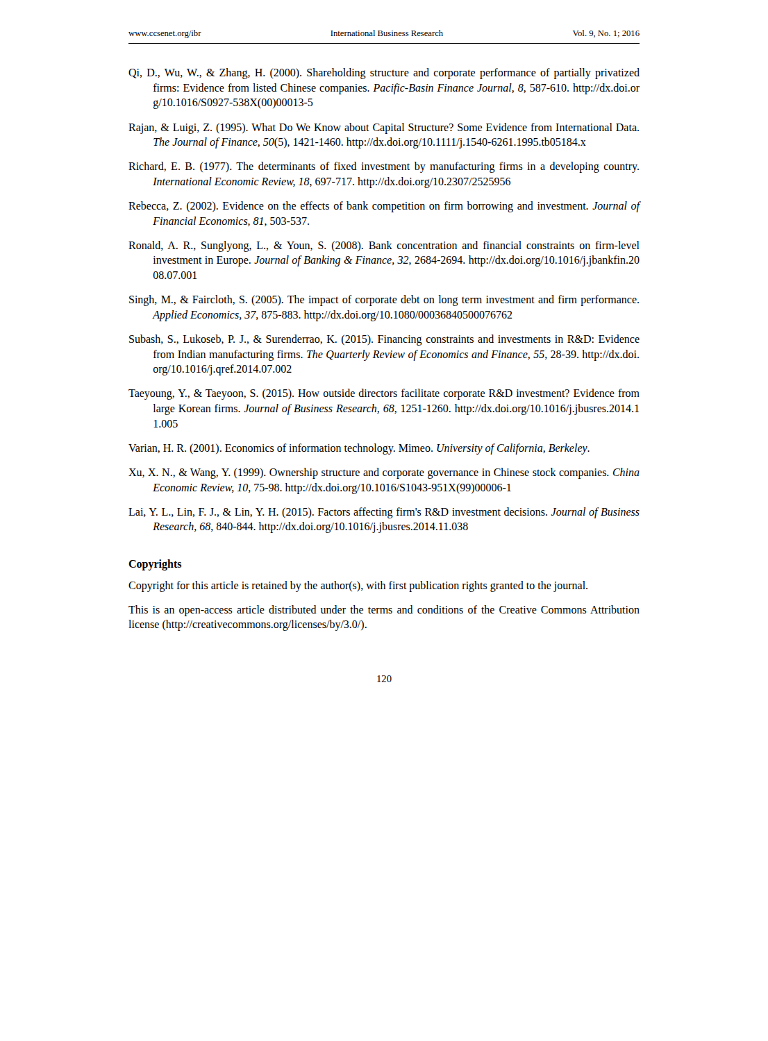www.ccsenet.org/ibr International Business Research Vol. 9, No. 1; 2016
Qi, D., Wu, W., & Zhang, H. (2000). Shareholding structure and corporate performance of partially privatized firms: Evidence from listed Chinese companies. Pacific-Basin Finance Journal, 8, 587-610. http://dx.doi.org/10.1016/S0927-538X(00)00013-5
Rajan, & Luigi, Z. (1995). What Do We Know about Capital Structure? Some Evidence from International Data. The Journal of Finance, 50(5), 1421-1460. http://dx.doi.org/10.1111/j.1540-6261.1995.tb05184.x
Richard, E. B. (1977). The determinants of fixed investment by manufacturing firms in a developing country. International Economic Review, 18, 697-717. http://dx.doi.org/10.2307/2525956
Rebecca, Z. (2002). Evidence on the effects of bank competition on firm borrowing and investment. Journal of Financial Economics, 81, 503-537.
Ronald, A. R., Sunglyong, L., & Youn, S. (2008). Bank concentration and financial constraints on firm-level investment in Europe. Journal of Banking & Finance, 32, 2684-2694. http://dx.doi.org/10.1016/j.jbankfin.2008.07.001
Singh, M., & Faircloth, S. (2005). The impact of corporate debt on long term investment and firm performance. Applied Economics, 37, 875-883. http://dx.doi.org/10.1080/00036840500076762
Subash, S., Lukoseb, P. J., & Surenderrao, K. (2015). Financing constraints and investments in R&D: Evidence from Indian manufacturing firms. The Quarterly Review of Economics and Finance, 55, 28-39. http://dx.doi.org/10.1016/j.qref.2014.07.002
Taeyoung, Y., & Taeyoon, S. (2015). How outside directors facilitate corporate R&D investment? Evidence from large Korean firms. Journal of Business Research, 68, 1251-1260. http://dx.doi.org/10.1016/j.jbusres.2014.11.005
Varian, H. R. (2001). Economics of information technology. Mimeo. University of California, Berkeley.
Xu, X. N., & Wang, Y. (1999). Ownership structure and corporate governance in Chinese stock companies. China Economic Review, 10, 75-98. http://dx.doi.org/10.1016/S1043-951X(99)00006-1
Lai, Y. L., Lin, F. J., & Lin, Y. H. (2015). Factors affecting firm's R&D investment decisions. Journal of Business Research, 68, 840-844. http://dx.doi.org/10.1016/j.jbusres.2014.11.038
Copyrights
Copyright for this article is retained by the author(s), with first publication rights granted to the journal.
This is an open-access article distributed under the terms and conditions of the Creative Commons Attribution license (http://creativecommons.org/licenses/by/3.0/).
120